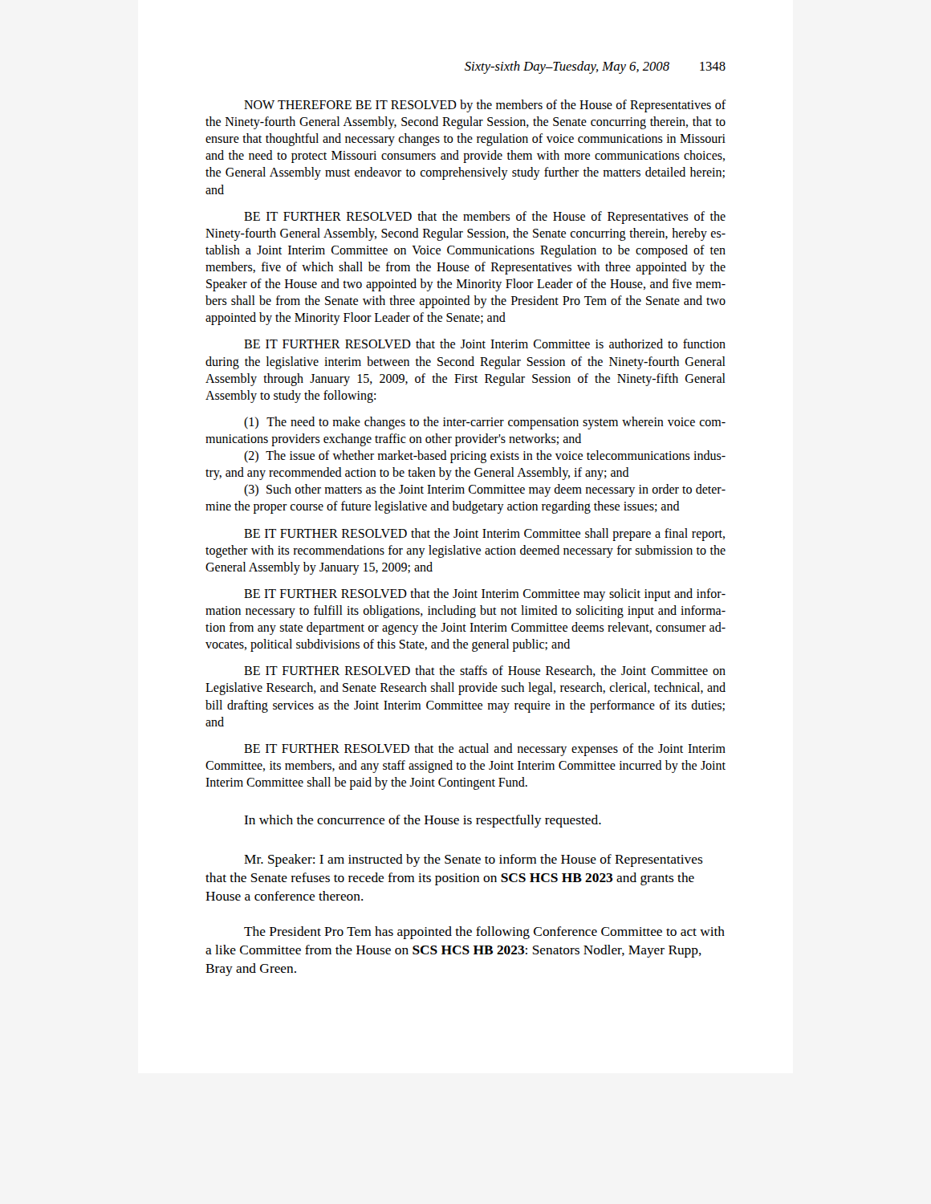Sixty-sixth Day–Tuesday, May 6, 20081348
NOW THEREFORE BE IT RESOLVED by the members of the House of Representatives of the Ninety-fourth General Assembly, Second Regular Session, the Senate concurring therein, that to ensure that thoughtful and necessary changes to the regulation of voice communications in Missouri and the need to protect Missouri consumers and provide them with more communications choices, the General Assembly must endeavor to comprehensively study further the matters detailed herein; and
BE IT FURTHER RESOLVED that the members of the House of Representatives of the Ninety-fourth General Assembly, Second Regular Session, the Senate concurring therein, hereby establish a Joint Interim Committee on Voice Communications Regulation to be composed of ten members, five of which shall be from the House of Representatives with three appointed by the Speaker of the House and two appointed by the Minority Floor Leader of the House, and five members shall be from the Senate with three appointed by the President Pro Tem of the Senate and two appointed by the Minority Floor Leader of the Senate; and
BE IT FURTHER RESOLVED that the Joint Interim Committee is authorized to function during the legislative interim between the Second Regular Session of the Ninety-fourth General Assembly through January 15, 2009, of the First Regular Session of the Ninety-fifth General Assembly to study the following:
(1) The need to make changes to the inter-carrier compensation system wherein voice communications providers exchange traffic on other provider's networks; and
(2) The issue of whether market-based pricing exists in the voice telecommunications industry, and any recommended action to be taken by the General Assembly, if any; and
(3) Such other matters as the Joint Interim Committee may deem necessary in order to determine the proper course of future legislative and budgetary action regarding these issues; and
BE IT FURTHER RESOLVED that the Joint Interim Committee shall prepare a final report, together with its recommendations for any legislative action deemed necessary for submission to the General Assembly by January 15, 2009; and
BE IT FURTHER RESOLVED that the Joint Interim Committee may solicit input and information necessary to fulfill its obligations, including but not limited to soliciting input and information from any state department or agency the Joint Interim Committee deems relevant, consumer advocates, political subdivisions of this State, and the general public; and
BE IT FURTHER RESOLVED that the staffs of House Research, the Joint Committee on Legislative Research, and Senate Research shall provide such legal, research, clerical, technical, and bill drafting services as the Joint Interim Committee may require in the performance of its duties; and
BE IT FURTHER RESOLVED that the actual and necessary expenses of the Joint Interim Committee, its members, and any staff assigned to the Joint Interim Committee incurred by the Joint Interim Committee shall be paid by the Joint Contingent Fund.
In which the concurrence of the House is respectfully requested.
Mr. Speaker: I am instructed by the Senate to inform the House of Representatives that the Senate refuses to recede from its position on SCS HCS HB 2023 and grants the House a conference thereon.
The President Pro Tem has appointed the following Conference Committee to act with a like Committee from the House on SCS HCS HB 2023: Senators Nodler, Mayer Rupp, Bray and Green.